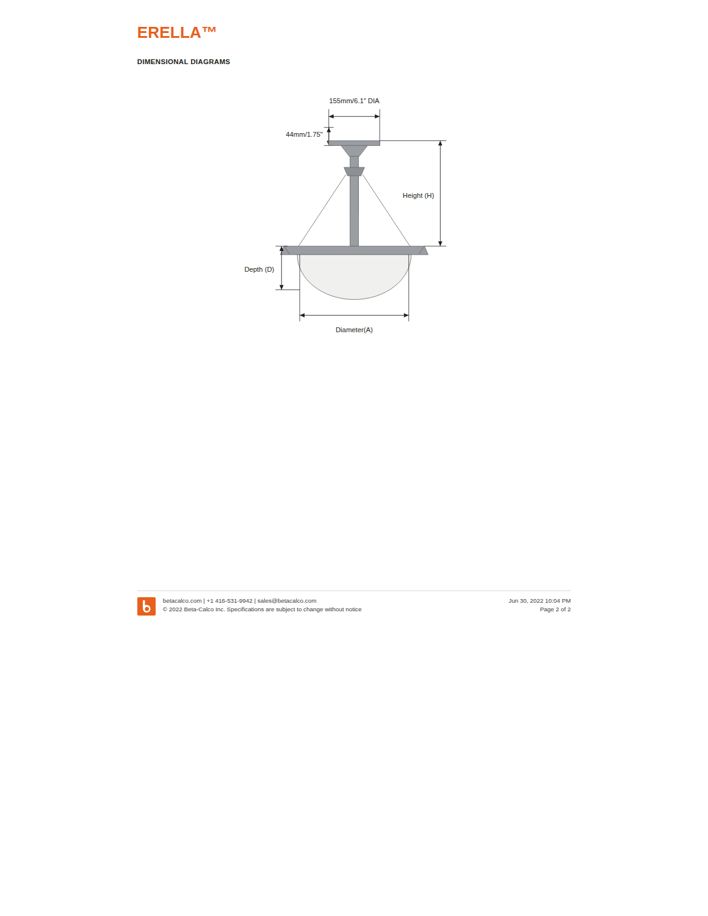ERELLA™
Dimensional Diagrams
155mm/6.1" DIA 44mm/1.75" Height (H) Depth (D) Diameter(A)
betacalco.com | +1 416-531-9942 | sales@betacalco.com
© 2022 Beta-Calco Inc. Specifications are subject to change without notice
Jun 30, 2022 10:04 PM
Page 2 of 2